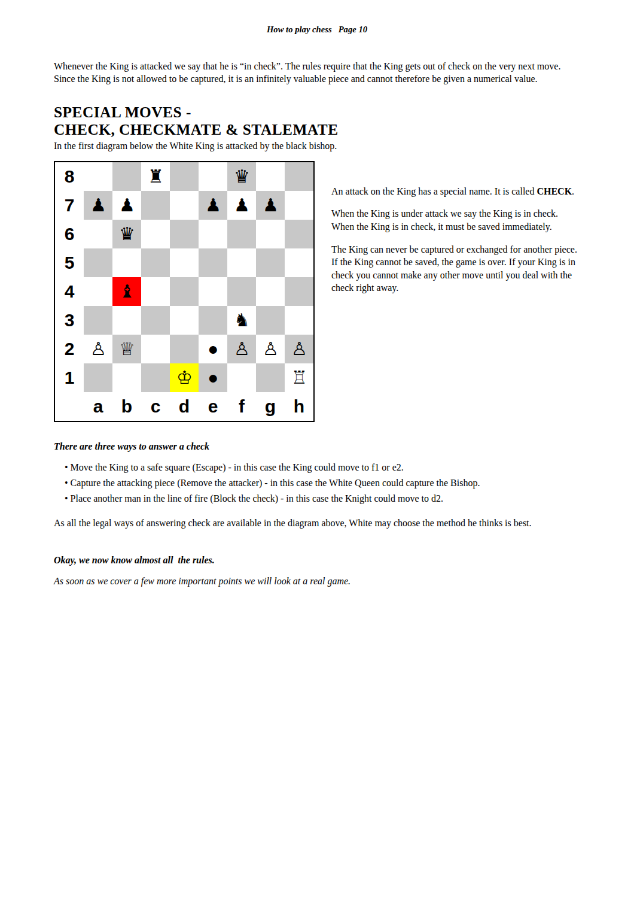How to play chess Page 10
Whenever the King is attacked we say that he is “in check”. The rules require that the King gets out of check on the very next move. Since the King is not allowed to be captured, it is an infinitely valuable piece and cannot therefore be given a numerical value.
SPECIAL MOVES -CHECK, CHECKMATE & STALEMATE
In the first diagram below the White King is attacked by the black bishop.
| 8 | | | ♜ | | | ♛ | | |
| 7 | ♟ | ♟ | | | ♟ | ♟ | ♟ | |
| 6 | | ♛ | | | | | | |
| 5 | | | | | | | | |
| 4 | | ♝ | | | | | | |
| 3 | | | | | | ♞ | | |
| 2 | ♙ | ♕ | | | ● | ♙ | ♙ | ♙ |
| 1 | | | | ♔ | ● | | | ♖ |
| | a | b | c | d | e | f | g | h |
An attack on the King has a special name. It is called CHECK.
When the King is under attack we say the King is in check. When the King is in check, it must be saved immediately.
The King can never be captured or exchanged for another piece. If the King cannot be saved, the game is over. If your King is in check you cannot make any other move until you deal with the check right away.
There are three ways to answer a check
Move the King to a safe square (Escape) - in this case the King could move to f1 or e2.
Capture the attacking piece (Remove the attacker) - in this case the White Queen could capture the Bishop.
Place another man in the line of fire (Block the check) - in this case the Knight could move to d2.
As all the legal ways of answering check are available in the diagram above, White may choose the method he thinks is best.
Okay, we now know almost all the rules.
As soon as we cover a few more important points we will look at a real game.